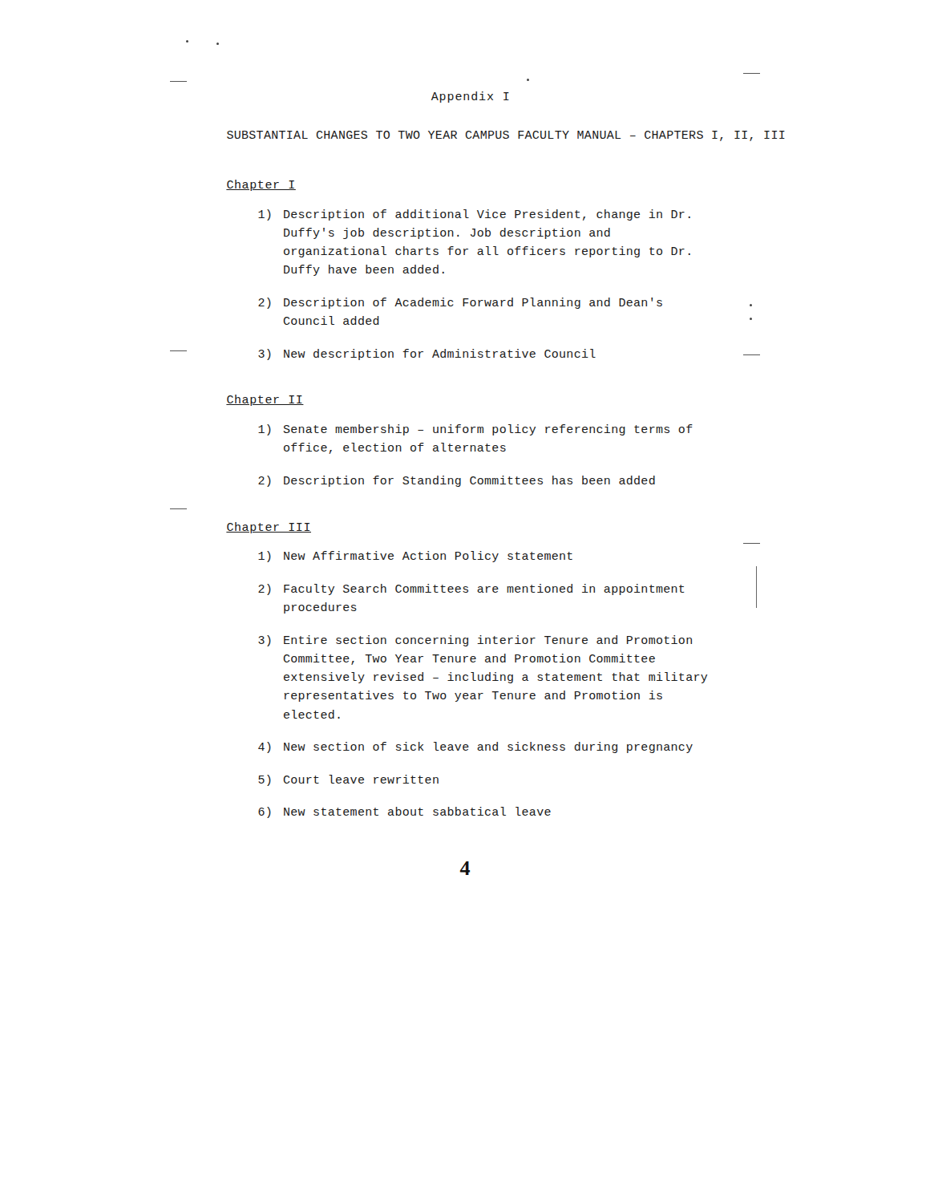Appendix I
SUBSTANTIAL CHANGES TO TWO YEAR CAMPUS FACULTY MANUAL – CHAPTERS I, II, III
Chapter I
1) Description of additional Vice President, change in Dr. Duffy's job description. Job description and organizational charts for all officers reporting to Dr. Duffy have been added.
2) Description of Academic Forward Planning and Dean's Council added
3) New description for Administrative Council
Chapter II
1) Senate membership – uniform policy referencing terms of office, election of alternates
2) Description for Standing Committees has been added
Chapter III
1) New Affirmative Action Policy statement
2) Faculty Search Committees are mentioned in appointment procedures
3) Entire section concerning interior Tenure and Promotion Committee, Two Year Tenure and Promotion Committee extensively revised – including a statement that military representatives to Two year Tenure and Promotion is elected.
4) New section of sick leave and sickness during pregnancy
5) Court leave rewritten
6) New statement about sabbatical leave
4